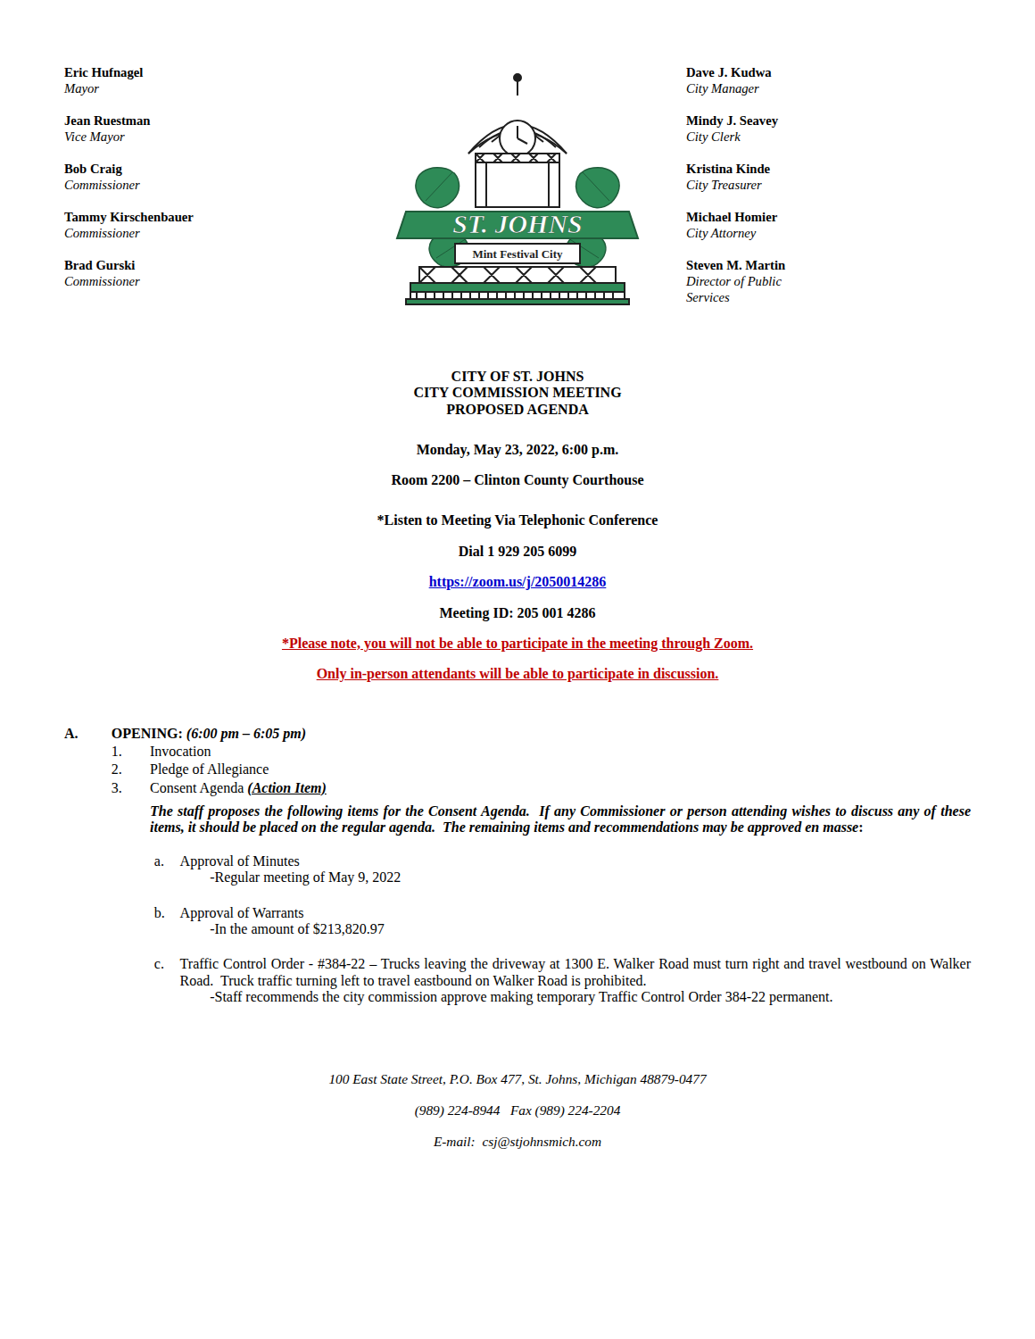Eric Hufnagel
Mayor
Jean Ruestman
Vice Mayor
Bob Craig
Commissioner
Tammy Kirschenbauer
Commissioner
Brad Gurski
Commissioner
ST. JOHNS Mint Festival City
Dave J. Kudwa
City Manager
Mindy J. Seavey
City Clerk
Kristina Kinde
City Treasurer
Michael Homier
City Attorney
Steven M. Martin
Director of Public
Services
CITY OF ST. JOHNS
CITY COMMISSION MEETING
PROPOSED AGENDA
Monday, May 23, 2022, 6:00 p.m.
Room 2200 – Clinton County Courthouse
*Listen to Meeting Via Telephonic Conference
Dial 1 929 205 6099
https://zoom.us/j/2050014286
Meeting ID: 205 001 4286
*Please note, you will not be able to participate in the meeting through Zoom.
Only in-person attendants will be able to participate in discussion.
A.
OPENING: (6:00 pm – 6:05 pm)
1. Invocation
2. Pledge of Allegiance
3. Consent Agenda (Action Item)
The staff proposes the following items for the Consent Agenda. If any Commissioner or person attending wishes to discuss any of these items, it should be placed on the regular agenda. The remaining items and recommendations may be approved en masse:
a. Approval of Minutes -Regular meeting of May 9, 2022
b. Approval of Warrants -In the amount of $213,820.97
c. Traffic Control Order - #384-22 – Trucks leaving the driveway at 1300 E. Walker Road must turn right and travel westbound on Walker Road. Truck traffic turning left to travel eastbound on Walker Road is prohibited. -Staff recommends the city commission approve making temporary Traffic Control Order 384-22 permanent.
100 East State Street, P.O. Box 477, St. Johns, Michigan 48879-0477
(989) 224-8944 Fax (989) 224-2204
E-mail: csj@stjohnsmich.com